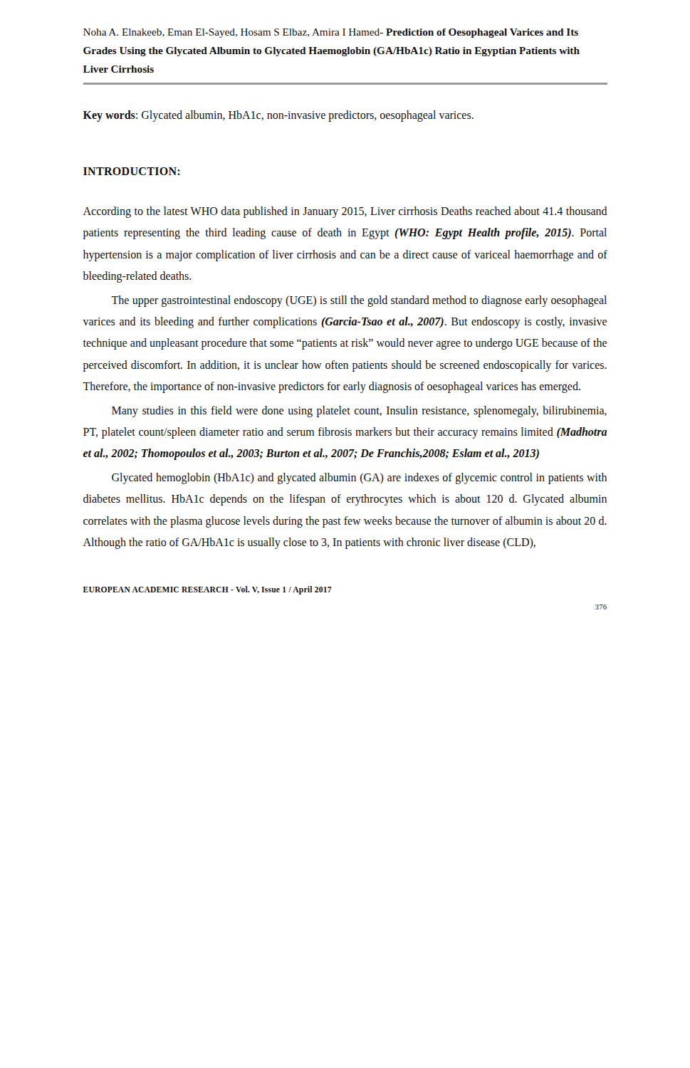Noha A. Elnakeeb, Eman El-Sayed, Hosam S Elbaz, Amira I Hamed- Prediction of Oesophageal Varices and Its Grades Using the Glycated Albumin to Glycated Haemoglobin (GA/HbA1c) Ratio in Egyptian Patients with Liver Cirrhosis
Key words: Glycated albumin, HbA1c, non-invasive predictors, oesophageal varices.
INTRODUCTION:
According to the latest WHO data published in January 2015, Liver cirrhosis Deaths reached about 41.4 thousand patients representing the third leading cause of death in Egypt (WHO: Egypt Health profile, 2015). Portal hypertension is a major complication of liver cirrhosis and can be a direct cause of variceal haemorrhage and of bleeding-related deaths.
The upper gastrointestinal endoscopy (UGE) is still the gold standard method to diagnose early oesophageal varices and its bleeding and further complications (Garcia-Tsao et al., 2007). But endoscopy is costly, invasive technique and unpleasant procedure that some “patients at risk” would never agree to undergo UGE because of the perceived discomfort. In addition, it is unclear how often patients should be screened endoscopically for varices. Therefore, the importance of non-invasive predictors for early diagnosis of oesophageal varices has emerged.
Many studies in this field were done using platelet count, Insulin resistance, splenomegaly, bilirubinemia, PT, platelet count/spleen diameter ratio and serum fibrosis markers but their accuracy remains limited (Madhotra et al., 2002; Thomopoulos et al., 2003; Burton et al., 2007; De Franchis,2008; Eslam et al., 2013)
Glycated hemoglobin (HbA1c) and glycated albumin (GA) are indexes of glycemic control in patients with diabetes mellitus. HbA1c depends on the lifespan of erythrocytes which is about 120 d. Glycated albumin correlates with the plasma glucose levels during the past few weeks because the turnover of albumin is about 20 d. Although the ratio of GA/HbA1c is usually close to 3, In patients with chronic liver disease (CLD),
EUROPEAN ACADEMIC RESEARCH - Vol. V, Issue 1 / April 2017
376